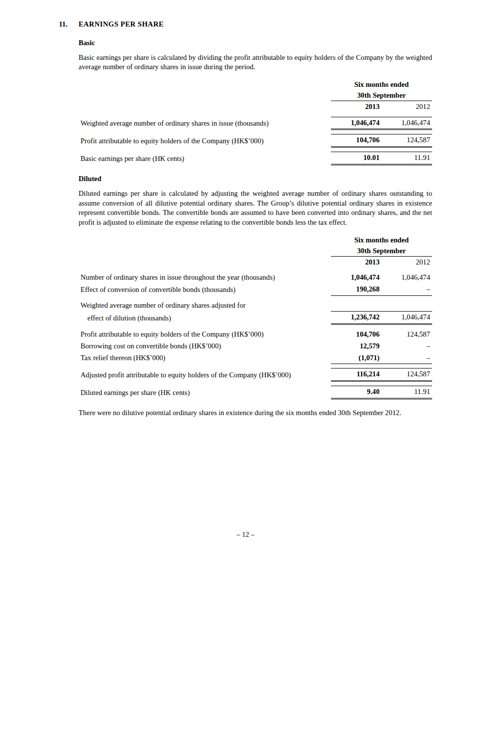11.
EARNINGS PER SHARE
Basic
Basic earnings per share is calculated by dividing the profit attributable to equity holders of the Company by the weighted average number of ordinary shares in issue during the period.
| | Six months ended |
| | 30th September |
| | 2013 | 2012 |
| Weighted average number of ordinary shares in issue (thousands) | 1,046,474 | 1,046,474 |
| Profit attributable to equity holders of the Company (HK$’000) | 104,706 | 124,587 |
| Basic earnings per share (HK cents) | 10.01 | 11.91 |
Diluted
Diluted earnings per share is calculated by adjusting the weighted average number of ordinary shares outstanding to assume conversion of all dilutive potential ordinary shares. The Group’s dilutive potential ordinary shares in existence represent convertible bonds. The convertible bonds are assumed to have been converted into ordinary shares, and the net profit is adjusted to eliminate the expense relating to the convertible bonds less the tax effect.
| | Six months ended |
| | 30th September |
| | 2013 | 2012 |
| Number of ordinary shares in issue throughout the year (thousands) | 1,046,474 | 1,046,474 |
| Effect of conversion of convertible bonds (thousands) | 190,268 | – |
| Weighted average number of ordinary shares adjusted for | | |
| effect of dilution (thousands) | 1,236,742 | 1,046,474 |
| Profit attributable to equity holders of the Company (HK$’000) | 104,706 | 124,587 |
| Borrowing cost on convertible bonds (HK$’000) | 12,579 | – |
| Tax relief thereon (HK$’000) | (1,071) | – |
| Adjusted profit attributable to equity holders of the Company (HK$’000) | 116,214 | 124,587 |
| Diluted earnings per share (HK cents) | 9.40 | 11.91 |
There were no dilutive potential ordinary shares in existence during the six months ended 30th September 2012.
– 12 –